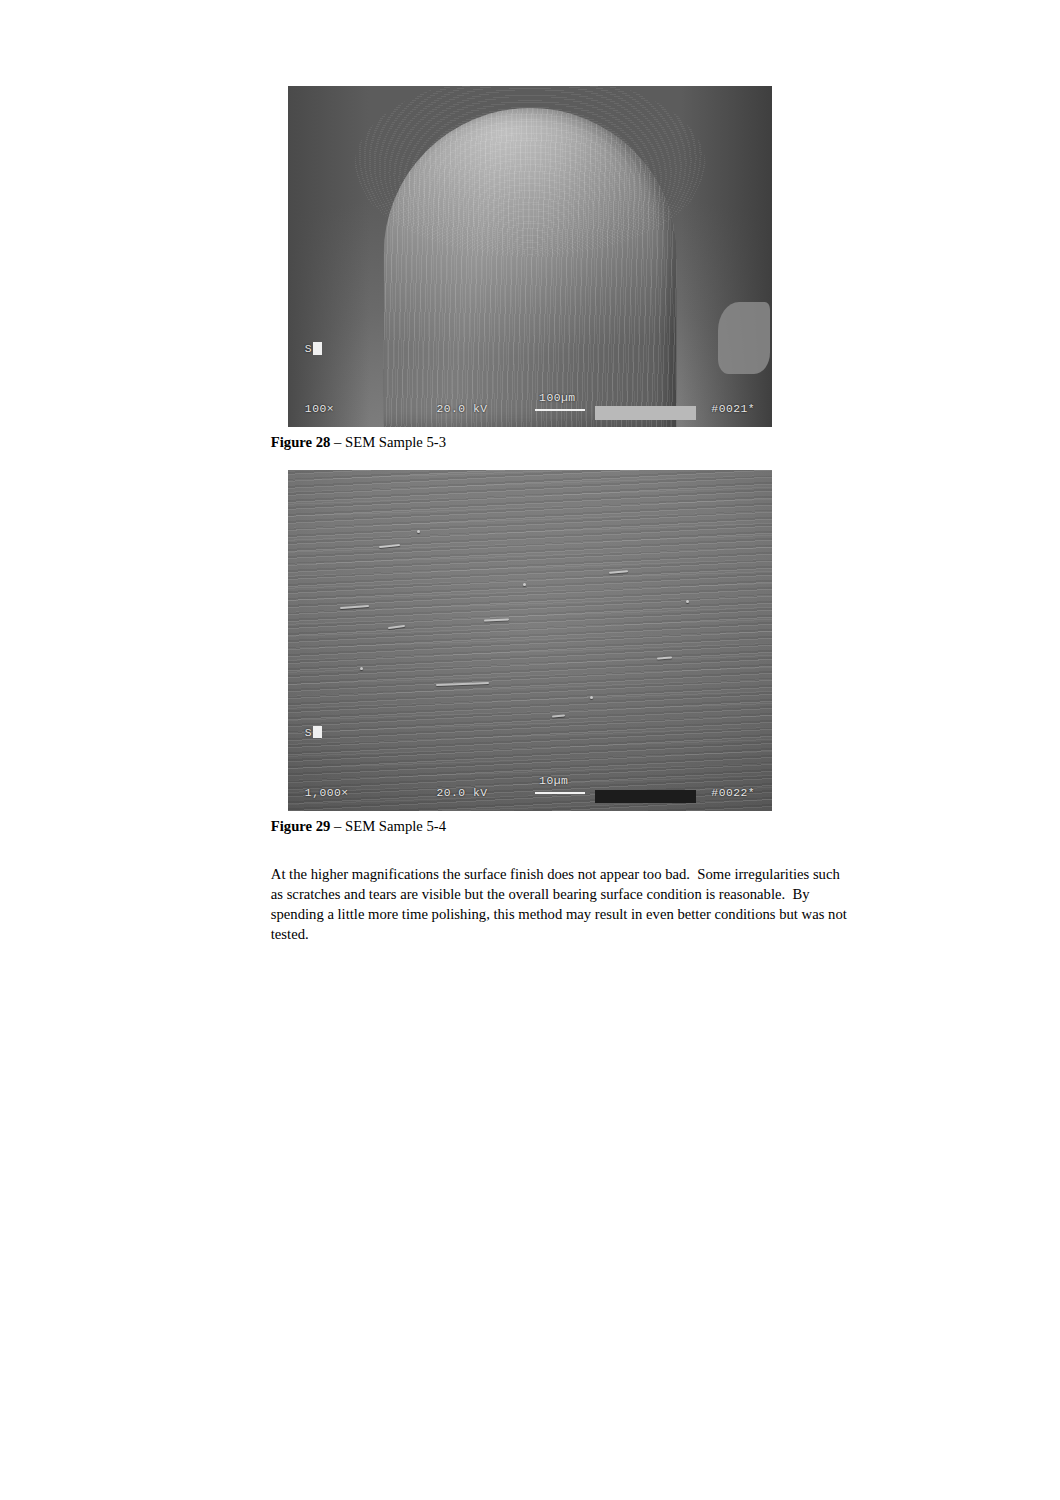S
100× 20.0 kV 100µm #0021*
Figure 28 – SEM Sample 5-3
S
1,000× 20.0 kV 10µm #0022*
Figure 29 – SEM Sample 5-4
At the higher magnifications the surface finish does not appear too bad. Some irregularities such as scratches and tears are visible but the overall bearing surface condition is reasonable. By spending a little more time polishing, this method may result in even better conditions but was not tested.